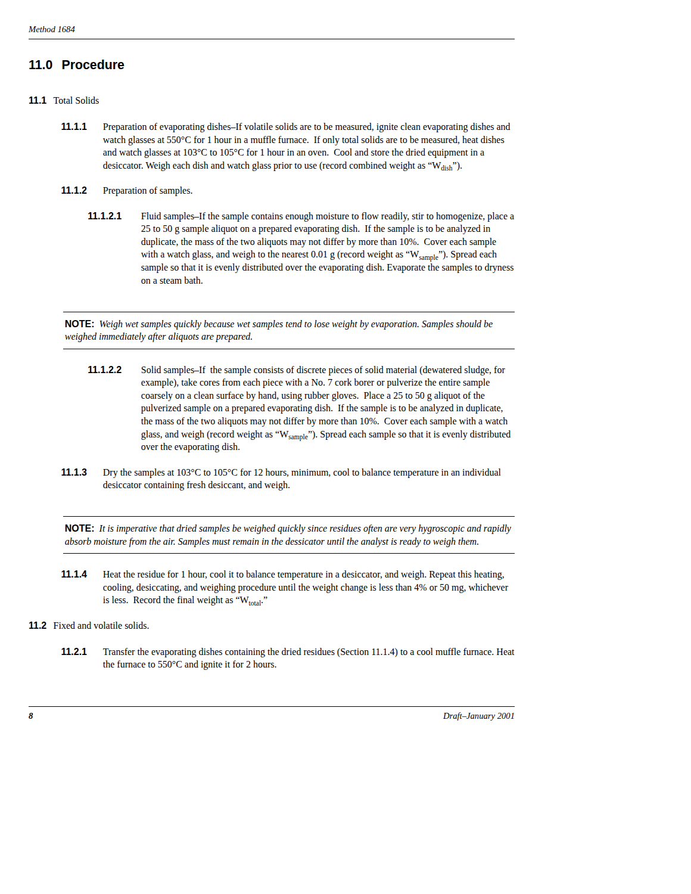Method 1684
11.0 Procedure
11.1 Total Solids
11.1.1 Preparation of evaporating dishes–If volatile solids are to be measured, ignite clean evaporating dishes and watch glasses at 550°C for 1 hour in a muffle furnace. If only total solids are to be measured, heat dishes and watch glasses at 103°C to 105°C for 1 hour in an oven. Cool and store the dried equipment in a desiccator. Weigh each dish and watch glass prior to use (record combined weight as “Wdish”).
11.1.2 Preparation of samples.
11.1.2.1 Fluid samples–If the sample contains enough moisture to flow readily, stir to homogenize, place a 25 to 50 g sample aliquot on a prepared evaporating dish. If the sample is to be analyzed in duplicate, the mass of the two aliquots may not differ by more than 10%. Cover each sample with a watch glass, and weigh to the nearest 0.01 g (record weight as “Wsample”). Spread each sample so that it is evenly distributed over the evaporating dish. Evaporate the samples to dryness on a steam bath.
NOTE: Weigh wet samples quickly because wet samples tend to lose weight by evaporation. Samples should be weighed immediately after aliquots are prepared.
11.1.2.2 Solid samples–If the sample consists of discrete pieces of solid material (dewatered sludge, for example), take cores from each piece with a No. 7 cork borer or pulverize the entire sample coarsely on a clean surface by hand, using rubber gloves. Place a 25 to 50 g aliquot of the pulverized sample on a prepared evaporating dish. If the sample is to be analyzed in duplicate, the mass of the two aliquots may not differ by more than 10%. Cover each sample with a watch glass, and weigh (record weight as “Wsample”). Spread each sample so that it is evenly distributed over the evaporating dish.
11.1.3 Dry the samples at 103°C to 105°C for 12 hours, minimum, cool to balance temperature in an individual desiccator containing fresh desiccant, and weigh.
NOTE: It is imperative that dried samples be weighed quickly since residues often are very hygroscopic and rapidly absorb moisture from the air. Samples must remain in the dessicator until the analyst is ready to weigh them.
11.1.4 Heat the residue for 1 hour, cool it to balance temperature in a desiccator, and weigh. Repeat this heating, cooling, desiccating, and weighing procedure until the weight change is less than 4% or 50 mg, whichever is less. Record the final weight as “Wtotal.”
11.2 Fixed and volatile solids.
11.2.1 Transfer the evaporating dishes containing the dried residues (Section 11.1.4) to a cool muffle furnace. Heat the furnace to 550°C and ignite it for 2 hours.
8 Draft–January 2001